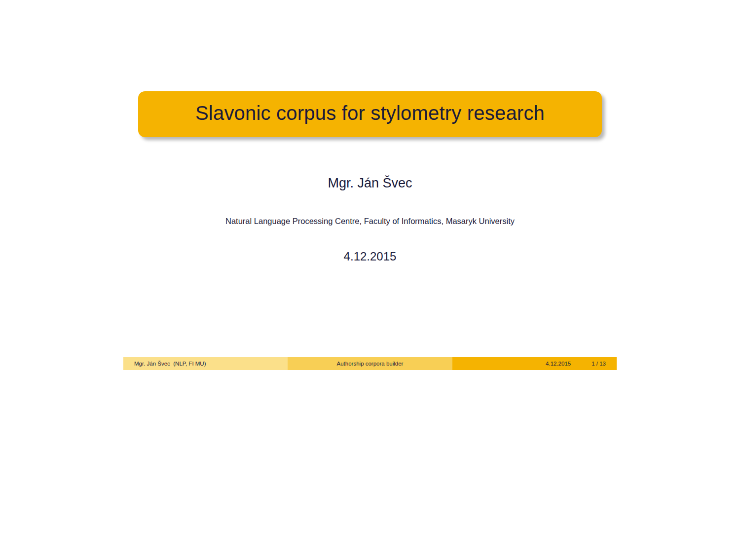Slavonic corpus for stylometry research
Mgr. Ján Švec
Natural Language Processing Centre, Faculty of Informatics, Masaryk University
4.12.2015
Mgr. Ján Švec (NLP, FI MU)
Authorship corpora builder
4.12.20151 / 13